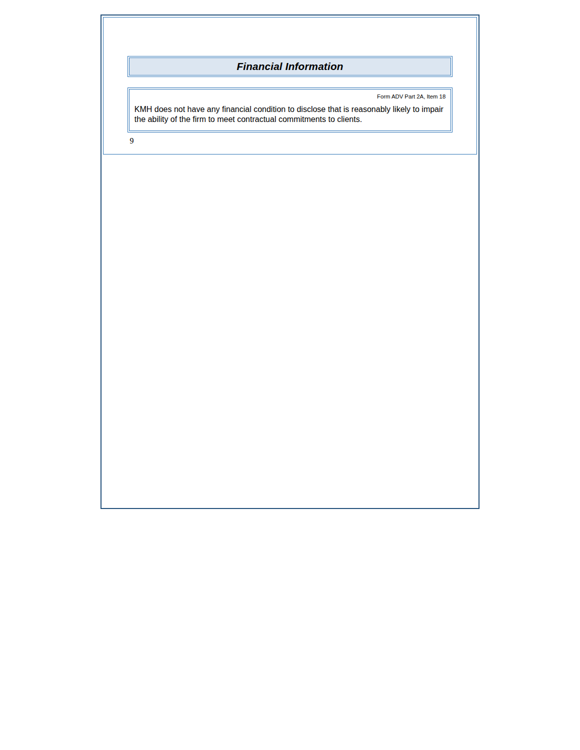Financial Information
Form ADV Part 2A, Item 18
KMH does not have any financial condition to disclose that is reasonably likely to impair the ability of the firm to meet contractual commitments to clients.
9